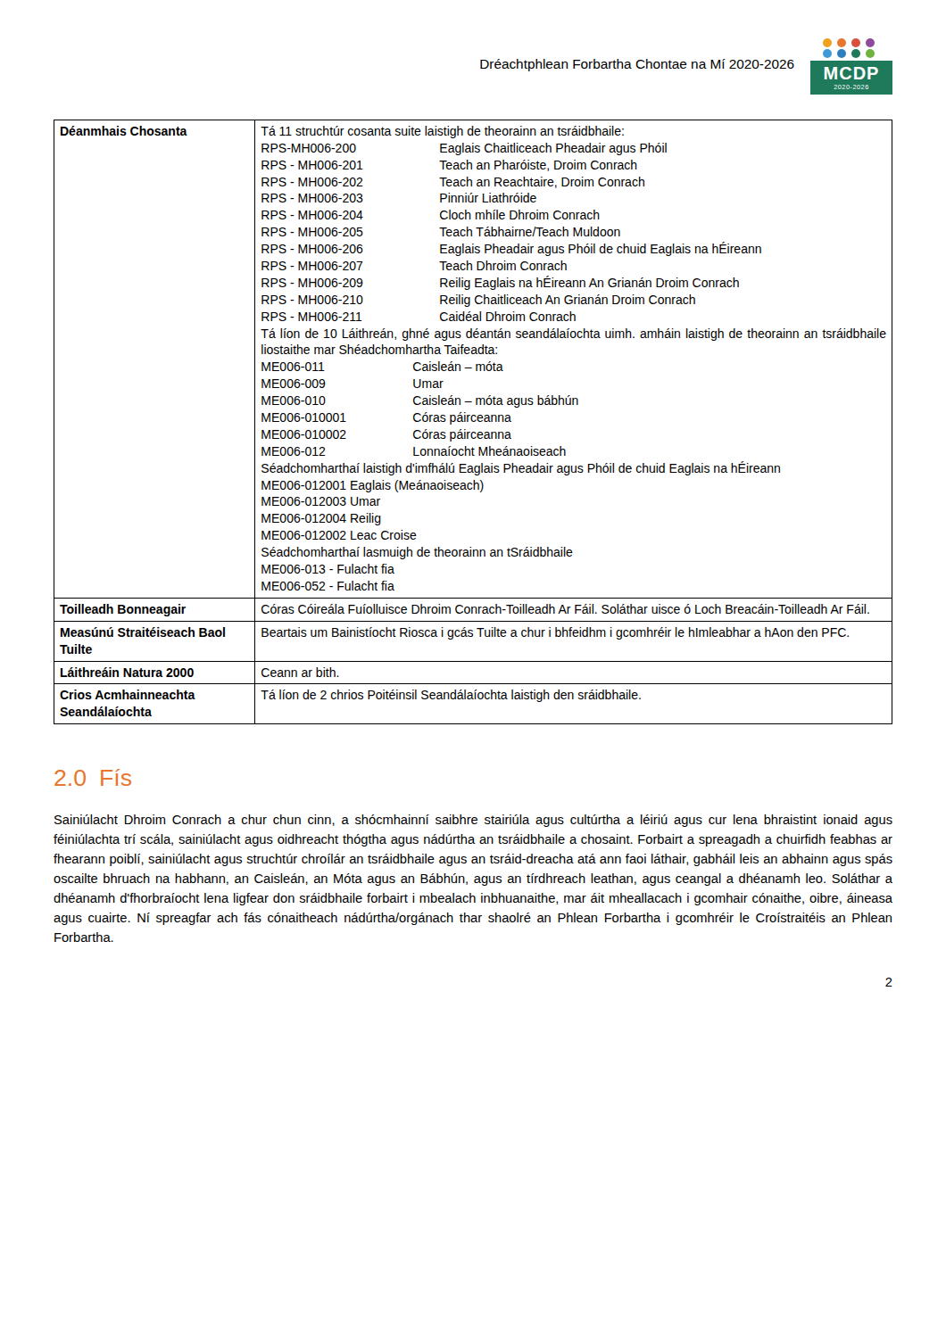Dréachtphlean Forbartha Chontae na Mí 2020-2026
MCDP
2020-2026
| Déanmhais Chosanta | Tá 11 struchtúr cosanta suite laistigh de theorainn an tsráidbhaile: RPS-MH006-200 Eaglais Chaitliceach Pheadair agus Phóil RPS - MH006-201 Teach an Pharóiste, Droim Conrach RPS - MH006-202 Teach an Reachtaire, Droim Conrach RPS - MH006-203 Pinniúr Liathróide RPS - MH006-204 Cloch mhíle Dhroim Conrach RPS - MH006-205 Teach Tábhairne/Teach Muldoon RPS - MH006-206 Eaglais Pheadair agus Phóil de chuid Eaglais na hÉireann RPS - MH006-207 Teach Dhroim Conrach RPS - MH006-209 Reilig Eaglais na hÉireann An Grianán Droim Conrach RPS - MH006-210 Reilig Chaitliceach An Grianán Droim Conrach RPS - MH006-211 Caidéal Dhroim Conrach Tá líon de 10 Láithreán, ghné agus déantán seandálaíochta uimh. amháin laistigh de theorainn an tsráidbhaile liostaithe mar Shéadchomhartha Taifeadta: ME006-011 Caisleán – móta ME006-009 Umar ME006-010 Caisleán – móta agus bábhún ME006-010001 Córas páirceanna ME006-010002 Córas páirceanna ME006-012 Lonnaíocht Mheánaoiseach Séadchomharthaí laistigh d'imfhálú Eaglais Pheadair agus Phóil de chuid Eaglais na hÉireann ME006-012001 Eaglais (Meánaoiseach) ME006-012003 Umar ME006-012004 Reilig ME006-012002 Leac Croise Séadchomharthaí lasmuigh de theorainn an tSráidbhaile ME006-013 - Fulacht fia ME006-052 - Fulacht fia |
| Toilleadh Bonneagair | Córas Cóireála Fuíolluisce Dhroim Conrach-Toilleadh Ar Fáil. Soláthar uisce ó Loch Breacáin-Toilleadh Ar Fáil. |
| Measúnú Straitéiseach Baol Tuilte | Beartais um Bainistíocht Riosca i gcás Tuilte a chur i bhfeidhm i gcomhréir le hImleabhar a hAon den PFC. |
| Láithreáin Natura 2000 | Ceann ar bith. |
| Crios Acmhainneachta Seandálaíochta | Tá líon de 2 chrios Poitéinsil Seandálaíochta laistigh den sráidbhaile. |
2.0 Fís
Sainiúlacht Dhroim Conrach a chur chun cinn, a shócmhainní saibhre stairiúla agus cultúrtha a léiriú agus cur lena bhraistint ionaid agus féiniúlachta trí scála, sainiúlacht agus oidhreacht thógtha agus nádúrtha an tsráidbhaile a chosaint. Forbairt a spreagadh a chuirfidh feabhas ar fhearann poiblí, sainiúlacht agus struchtúr chroílár an tsráidbhaile agus an tsráid-dreacha atá ann faoi láthair, gabháil leis an abhainn agus spás oscailte bhruach na habhann, an Caisleán, an Móta agus an Bábhún, agus an tírdhreach leathan, agus ceangal a dhéanamh leo. Soláthar a dhéanamh d'fhorbraíocht lena ligfear don sráidbhaile forbairt i mbealach inbhuanaithe, mar áit mheallacach i gcomhair cónaithe, oibre, áineasa agus cuairte. Ní spreagfar ach fás cónaitheach nádúrtha/orgánach thar shaolré an Phlean Forbartha i gcomhréir le Croístraitéis an Phlean Forbartha.
2